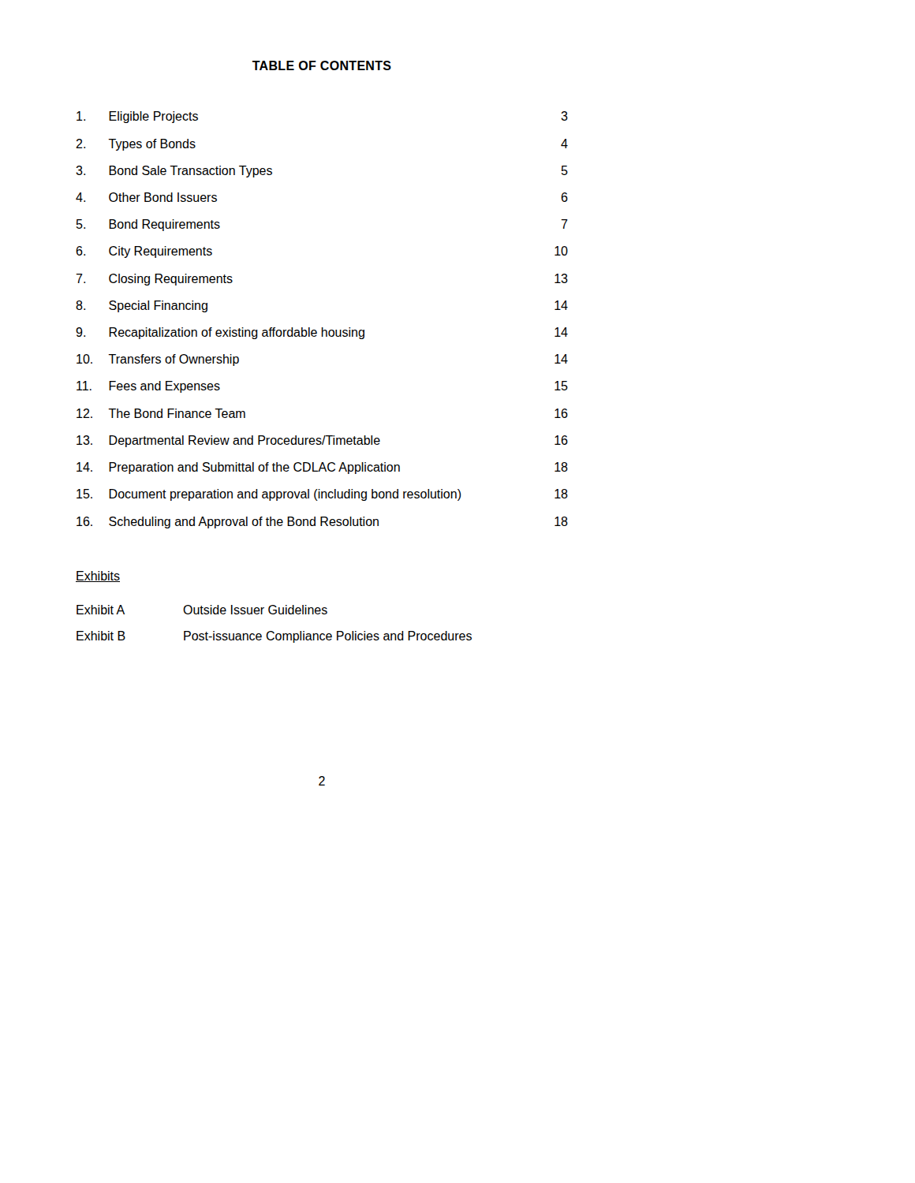TABLE OF CONTENTS
| 1. | Eligible Projects | 3 |
| 2. | Types of Bonds | 4 |
| 3. | Bond Sale Transaction Types | 5 |
| 4. | Other Bond Issuers | 6 |
| 5. | Bond Requirements | 7 |
| 6. | City Requirements | 10 |
| 7. | Closing Requirements | 13 |
| 8. | Special Financing | 14 |
| 9. | Recapitalization of existing affordable housing | 14 |
| 10. | Transfers of Ownership | 14 |
| 11. | Fees and Expenses | 15 |
| 12. | The Bond Finance Team | 16 |
| 13. | Departmental Review and Procedures/Timetable | 16 |
| 14. | Preparation and Submittal of the CDLAC Application | 18 |
| 15. | Document preparation and approval (including bond resolution) | 18 |
| 16. | Scheduling and Approval of the Bond Resolution | 18 |
Exhibits
| Exhibit A | Outside Issuer Guidelines |
| Exhibit B | Post-issuance Compliance Policies and Procedures |
2